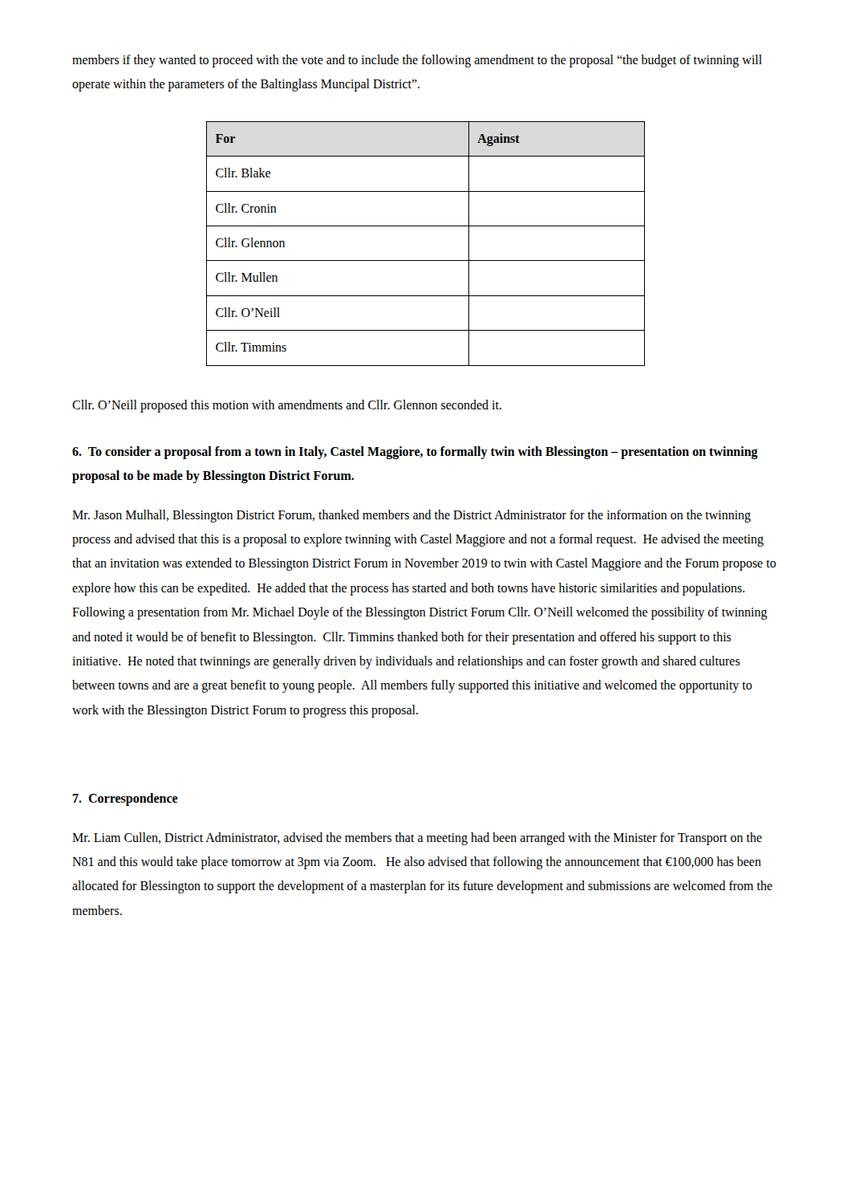members if they wanted to proceed with the vote and to include the following amendment to the proposal “the budget of twinning will operate within the parameters of the Baltinglass Muncipal District”.
| For | Against |
| --- | --- |
| Cllr. Blake | |
| Cllr. Cronin | |
| Cllr. Glennon | |
| Cllr. Mullen | |
| Cllr. O’Neill | |
| Cllr. Timmins | |
Cllr. O’Neill proposed this motion with amendments and Cllr. Glennon seconded it.
6. To consider a proposal from a town in Italy, Castel Maggiore, to formally twin with Blessington – presentation on twinning proposal to be made by Blessington District Forum.
Mr. Jason Mulhall, Blessington District Forum, thanked members and the District Administrator for the information on the twinning process and advised that this is a proposal to explore twinning with Castel Maggiore and not a formal request. He advised the meeting that an invitation was extended to Blessington District Forum in November 2019 to twin with Castel Maggiore and the Forum propose to explore how this can be expedited. He added that the process has started and both towns have historic similarities and populations. Following a presentation from Mr. Michael Doyle of the Blessington District Forum Cllr. O’Neill welcomed the possibility of twinning and noted it would be of benefit to Blessington. Cllr. Timmins thanked both for their presentation and offered his support to this initiative. He noted that twinnings are generally driven by individuals and relationships and can foster growth and shared cultures between towns and are a great benefit to young people. All members fully supported this initiative and welcomed the opportunity to work with the Blessington District Forum to progress this proposal.
7. Correspondence
Mr. Liam Cullen, District Administrator, advised the members that a meeting had been arranged with the Minister for Transport on the N81 and this would take place tomorrow at 3pm via Zoom. He also advised that following the announcement that €100,000 has been allocated for Blessington to support the development of a masterplan for its future development and submissions are welcomed from the members.